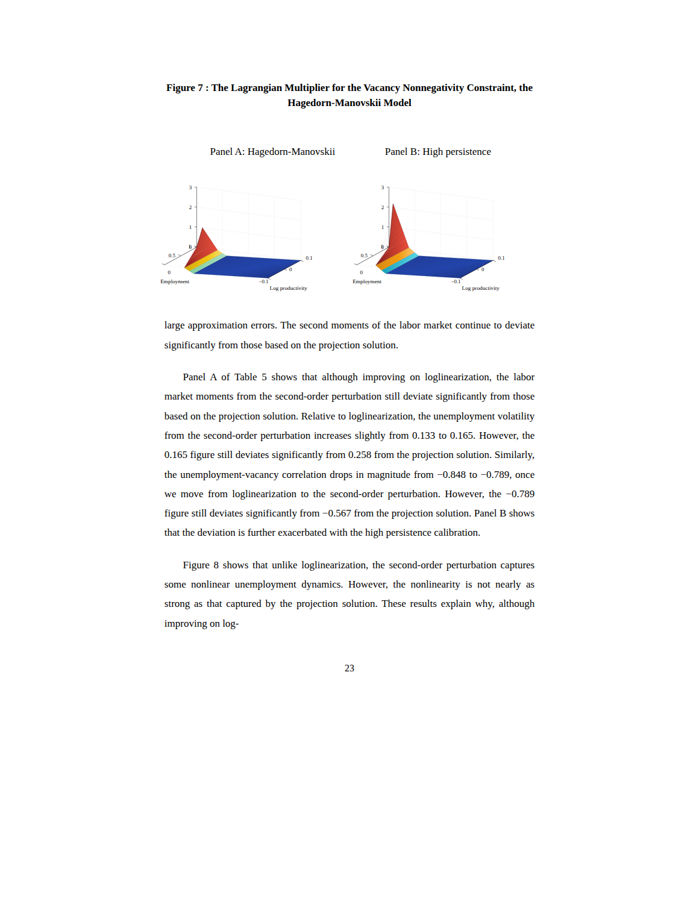Figure 7 : The Lagrangian Multiplier for the Vacancy Nonnegativity Constraint, the
Hagedorn-Manovskii Model
Panel A: Hagedorn-Manovskii
Panel B: High persistence
3 2 1 0 0.1 0 −0.1 Log productivity 1 0.5 0 Employment
3 2 1 0 0.1 0 −0.1 Log productivity 1 0.5 0 Employment
large approximation errors. The second moments of the labor market continue to deviate significantly from those based on the projection solution.
Panel A of Table 5 shows that although improving on loglinearization, the labor market moments from the second-order perturbation still deviate significantly from those based on the projection solution. Relative to loglinearization, the unemployment volatility from the second-order perturbation increases slightly from 0.133 to 0.165. However, the 0.165 figure still deviates significantly from 0.258 from the projection solution. Similarly, the unemployment-vacancy correlation drops in magnitude from −0.848 to −0.789, once we move from loglinearization to the second-order perturbation. However, the −0.789 figure still deviates significantly from −0.567 from the projection solution. Panel B shows that the deviation is further exacerbated with the high persistence calibration.
Figure 8 shows that unlike loglinearization, the second-order perturbation captures some nonlinear unemployment dynamics. However, the nonlinearity is not nearly as strong as that captured by the projection solution. These results explain why, although improving on log-
23